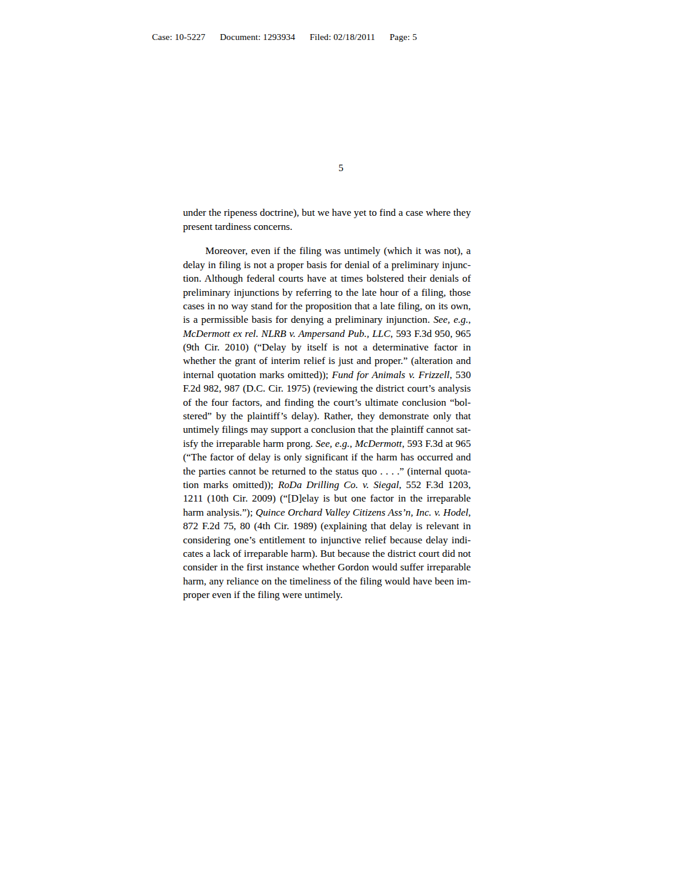Case: 10-5227 Document: 1293934 Filed: 02/18/2011 Page: 5
5
under the ripeness doctrine), but we have yet to find a case where they present tardiness concerns.
Moreover, even if the filing was untimely (which it was not), a delay in filing is not a proper basis for denial of a preliminary injunction. Although federal courts have at times bolstered their denials of preliminary injunctions by referring to the late hour of a filing, those cases in no way stand for the proposition that a late filing, on its own, is a permissible basis for denying a preliminary injunction. See, e.g., McDermott ex rel. NLRB v. Ampersand Pub., LLC, 593 F.3d 950, 965 (9th Cir. 2010) (“Delay by itself is not a determinative factor in whether the grant of interim relief is just and proper.” (alteration and internal quotation marks omitted)); Fund for Animals v. Frizzell, 530 F.2d 982, 987 (D.C. Cir. 1975) (reviewing the district court’s analysis of the four factors, and finding the court’s ultimate conclusion “bolstered” by the plaintiff’s delay). Rather, they demonstrate only that untimely filings may support a conclusion that the plaintiff cannot satisfy the irreparable harm prong. See, e.g., McDermott, 593 F.3d at 965 (“The factor of delay is only significant if the harm has occurred and the parties cannot be returned to the status quo . . . .” (internal quotation marks omitted)); RoDa Drilling Co. v. Siegal, 552 F.3d 1203, 1211 (10th Cir. 2009) (“[D]elay is but one factor in the irreparable harm analysis.”); Quince Orchard Valley Citizens Ass’n, Inc. v. Hodel, 872 F.2d 75, 80 (4th Cir. 1989) (explaining that delay is relevant in considering one’s entitlement to injunctive relief because delay indicates a lack of irreparable harm). But because the district court did not consider in the first instance whether Gordon would suffer irreparable harm, any reliance on the timeliness of the filing would have been improper even if the filing were untimely.